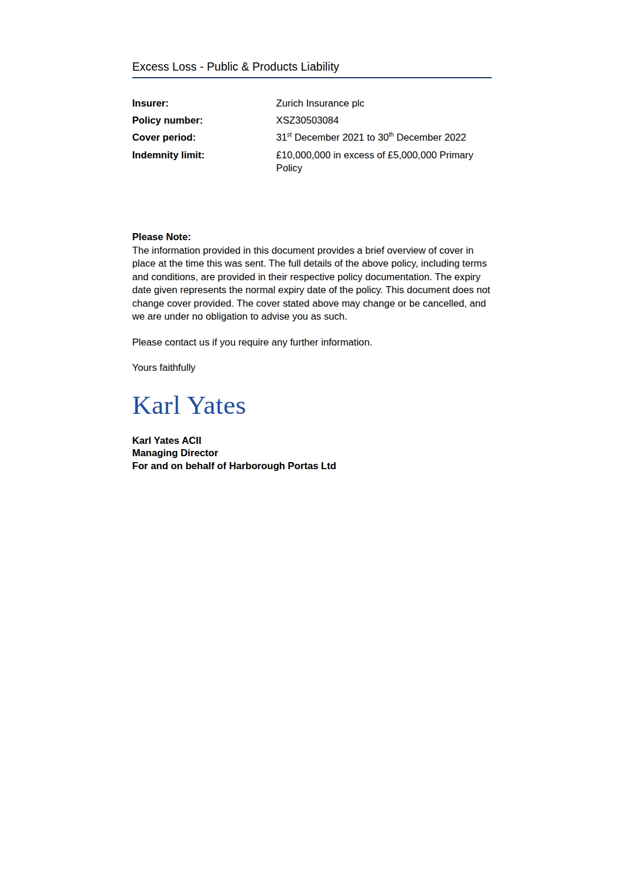Excess Loss - Public & Products Liability
| Insurer: | Zurich Insurance plc |
| Policy number: | XSZ30503084 |
| Cover period: | 31 st December 2021 to 30 th December 2022 |
| Indemnity limit: | £10,000,000 in excess of £5,000,000 Primary Policy |
Please Note:
The information provided in this document provides a brief overview of cover in place at the time this was sent. The full details of the above policy, including terms and conditions, are provided in their respective policy documentation. The expiry date given represents the normal expiry date of the policy. This document does not change cover provided. The cover stated above may change or be cancelled, and we are under no obligation to advise you as such.
Please contact us if you require any further information.
Yours faithfully
Karl Yates
Karl Yates ACII
Managing Director
For and on behalf of Harborough Portas Ltd